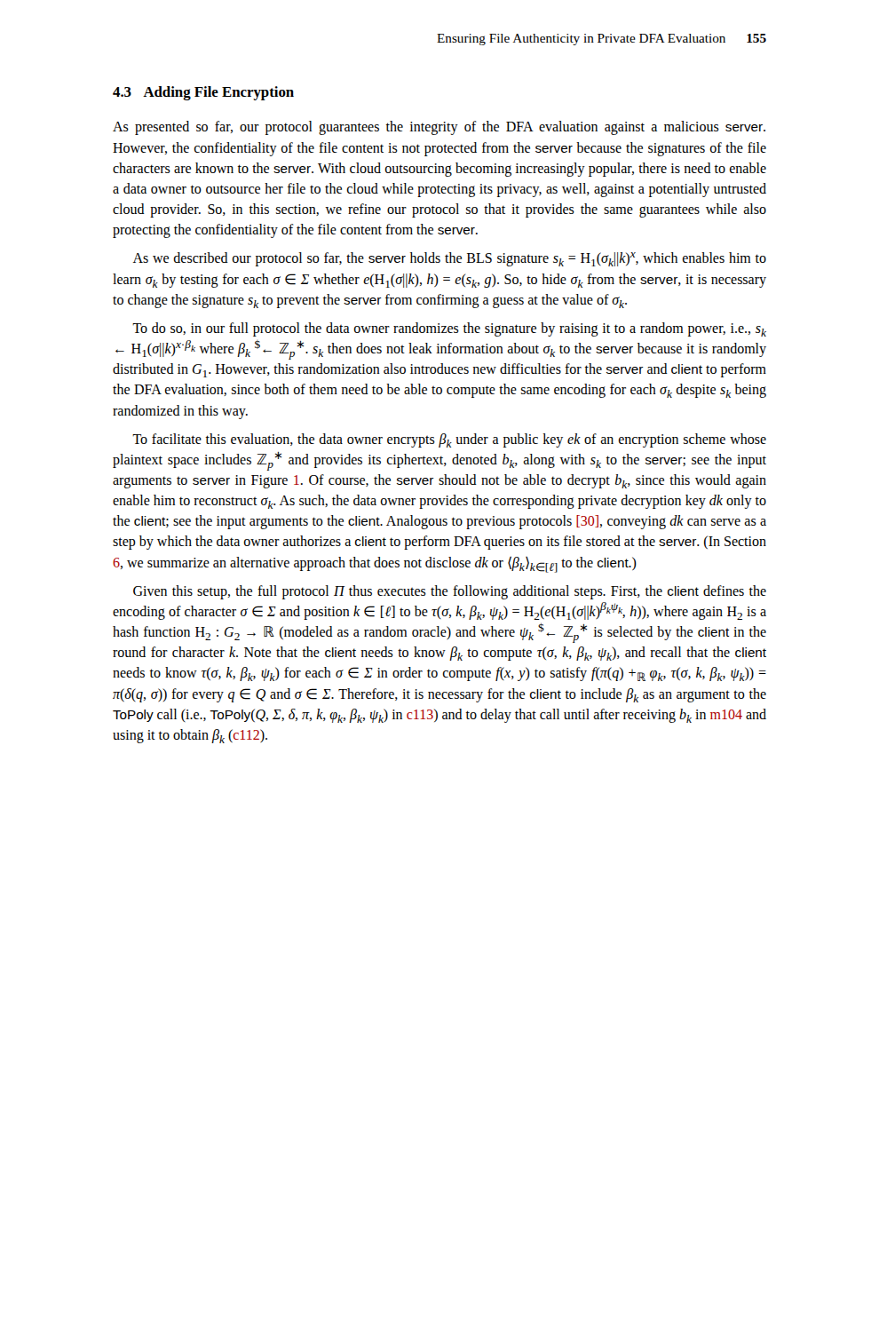Ensuring File Authenticity in Private DFA Evaluation 155
4.3 Adding File Encryption
As presented so far, our protocol guarantees the integrity of the DFA evaluation against a malicious server. However, the confidentiality of the file content is not protected from the server because the signatures of the file characters are known to the server. With cloud outsourcing becoming increasingly popular, there is need to enable a data owner to outsource her file to the cloud while protecting its privacy, as well, against a potentially untrusted cloud provider. So, in this section, we refine our protocol so that it provides the same guarantees while also protecting the confidentiality of the file content from the server.
As we described our protocol so far, the server holds the BLS signature sk = H1(σk||k)x, which enables him to learn σk by testing for each σ ∈ Σ whether e(H1(σ||k), h) = e(sk, g). So, to hide σk from the server, it is necessary to change the signature sk to prevent the server from confirming a guess at the value of σk.
To do so, in our full protocol the data owner randomizes the signature by raising it to a random power, i.e., sk ← H1(σ||k)x·βk where βk $← ℤp∗. sk then does not leak information about σk to the server because it is randomly distributed in G1. However, this randomization also introduces new difficulties for the server and client to perform the DFA evaluation, since both of them need to be able to compute the same encoding for each σk despite sk being randomized in this way.
To facilitate this evaluation, the data owner encrypts βk under a public key ek of an encryption scheme whose plaintext space includes ℤp∗ and provides its ciphertext, denoted bk, along with sk to the server; see the input arguments to server in Figure 1. Of course, the server should not be able to decrypt bk, since this would again enable him to reconstruct σk. As such, the data owner provides the corresponding private decryption key dk only to the client; see the input arguments to the client. Analogous to previous protocols [30], conveying dk can serve as a step by which the data owner authorizes a client to perform DFA queries on its file stored at the server. (In Section 6, we summarize an alternative approach that does not disclose dk or ⟨βk⟩k∈[ℓ] to the client.)
Given this setup, the full protocol Π thus executes the following additional steps. First, the client defines the encoding of character σ ∈ Σ and position k ∈ [ℓ] to be τ(σ, k, βk, ψk) = H2(e(H1(σ||k)βkψk, h)), where again H2 is a hash function H2 : G2 → ℝ (modeled as a random oracle) and where ψk $← ℤp∗ is selected by the client in the round for character k. Note that the client needs to know βk to compute τ(σ, k, βk, ψk), and recall that the client needs to know τ(σ, k, βk, ψk) for each σ ∈ Σ in order to compute f(x, y) to satisfy f(π(q) +ℝ φk, τ(σ, k, βk, ψk)) = π(δ(q, σ)) for every q ∈ Q and σ ∈ Σ. Therefore, it is necessary for the client to include βk as an argument to the ToPoly call (i.e., ToPoly(Q, Σ, δ, π, k, φk, βk, ψk) in c113) and to delay that call until after receiving bk in m104 and using it to obtain βk (c112).